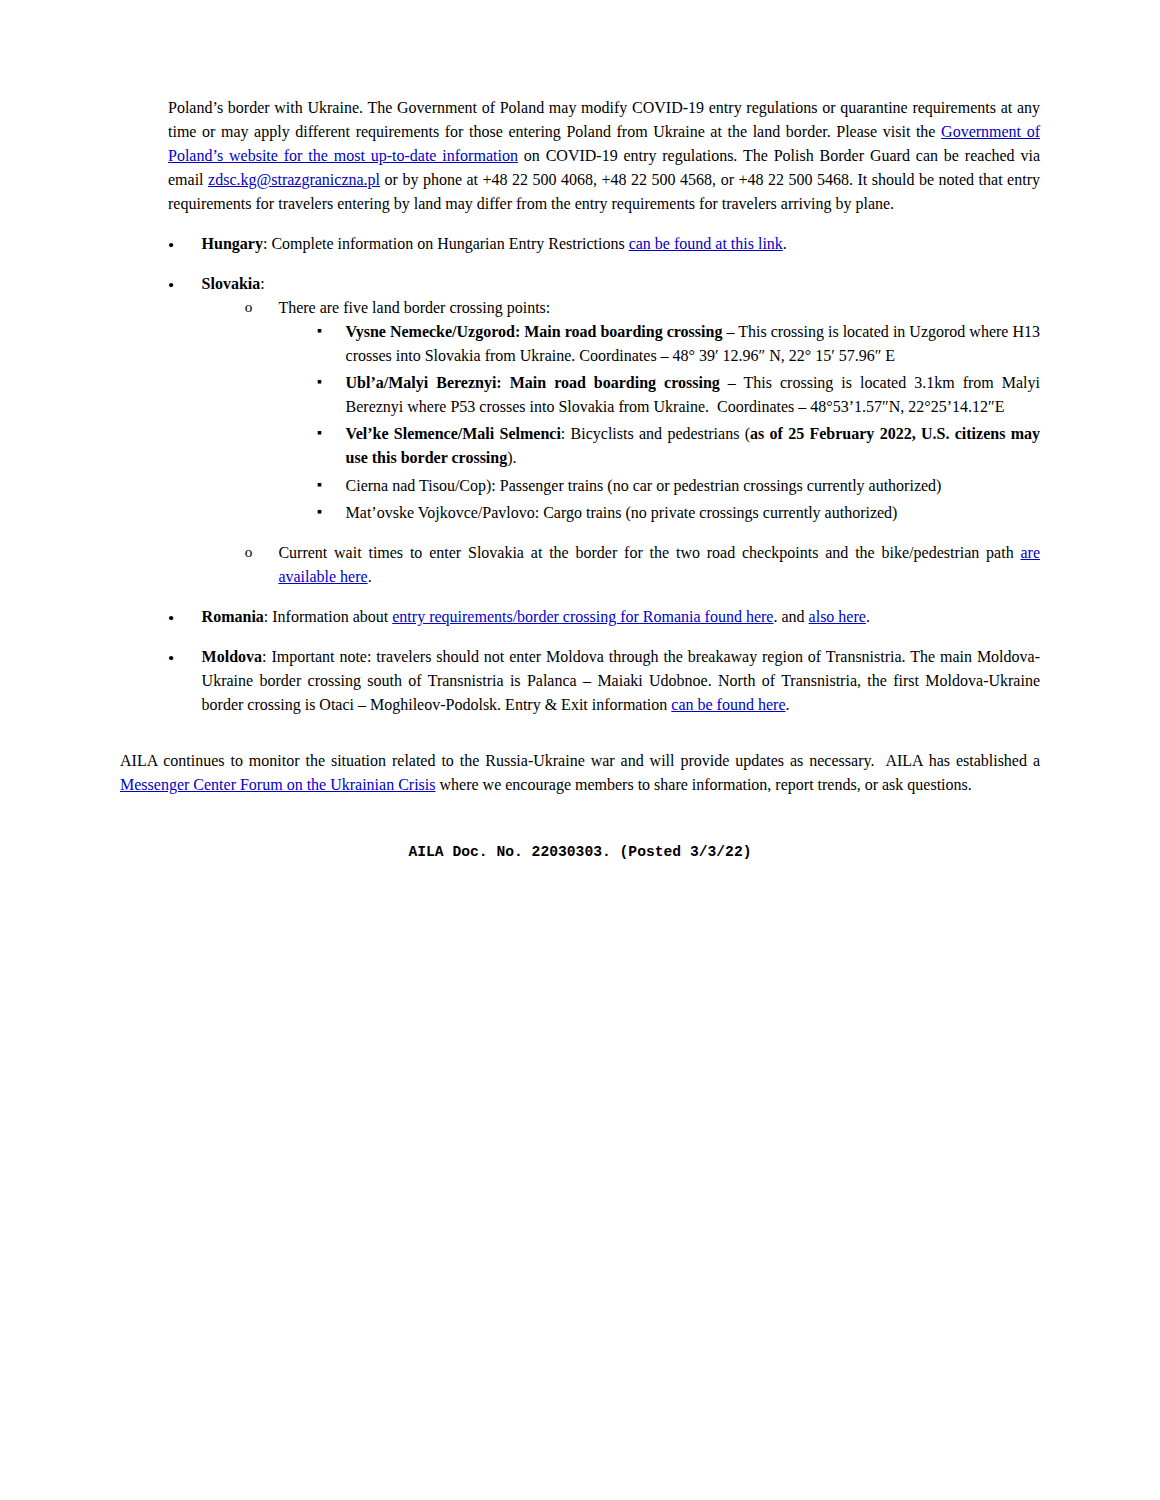Poland’s border with Ukraine. The Government of Poland may modify COVID-19 entry regulations or quarantine requirements at any time or may apply different requirements for those entering Poland from Ukraine at the land border. Please visit the Government of Poland’s website for the most up-to-date information on COVID-19 entry regulations. The Polish Border Guard can be reached via email zdsc.kg@strazgraniczna.pl or by phone at +48 22 500 4068, +48 22 500 4568, or +48 22 500 5468. It should be noted that entry requirements for travelers entering by land may differ from the entry requirements for travelers arriving by plane.
Hungary: Complete information on Hungarian Entry Restrictions can be found at this link.
Slovakia:
There are five land border crossing points:
Vysne Nemecke/Uzgorod: Main road boarding crossing – This crossing is located in Uzgorod where H13 crosses into Slovakia from Ukraine. Coordinates – 48° 39′ 12.96″ N, 22° 15′ 57.96″ E
Ubl’a/Malyi Bereznyi: Main road boarding crossing – This crossing is located 3.1km from Malyi Bereznyi where P53 crosses into Slovakia from Ukraine. Coordinates – 48°53’1.57″N, 22°25’14.12″E
Vel’ke Slemence/Mali Selmenci: Bicyclists and pedestrians (as of 25 February 2022, U.S. citizens may use this border crossing).
Cierna nad Tisou/Cop): Passenger trains (no car or pedestrian crossings currently authorized)
Mat’ovske Vojkovce/Pavlovo: Cargo trains (no private crossings currently authorized)
Current wait times to enter Slovakia at the border for the two road checkpoints and the bike/pedestrian path are available here.
Romania: Information about entry requirements/border crossing for Romania found here. and also here.
Moldova: Important note: travelers should not enter Moldova through the breakaway region of Transnistria. The main Moldova-Ukraine border crossing south of Transnistria is Palanca – Maiaki Udobnoe. North of Transnistria, the first Moldova-Ukraine border crossing is Otaci – Moghileov-Podolsk. Entry & Exit information can be found here.
AILA continues to monitor the situation related to the Russia-Ukraine war and will provide updates as necessary. AILA has established a Messenger Center Forum on the Ukrainian Crisis where we encourage members to share information, report trends, or ask questions.
AILA Doc. No. 22030303. (Posted 3/3/22)